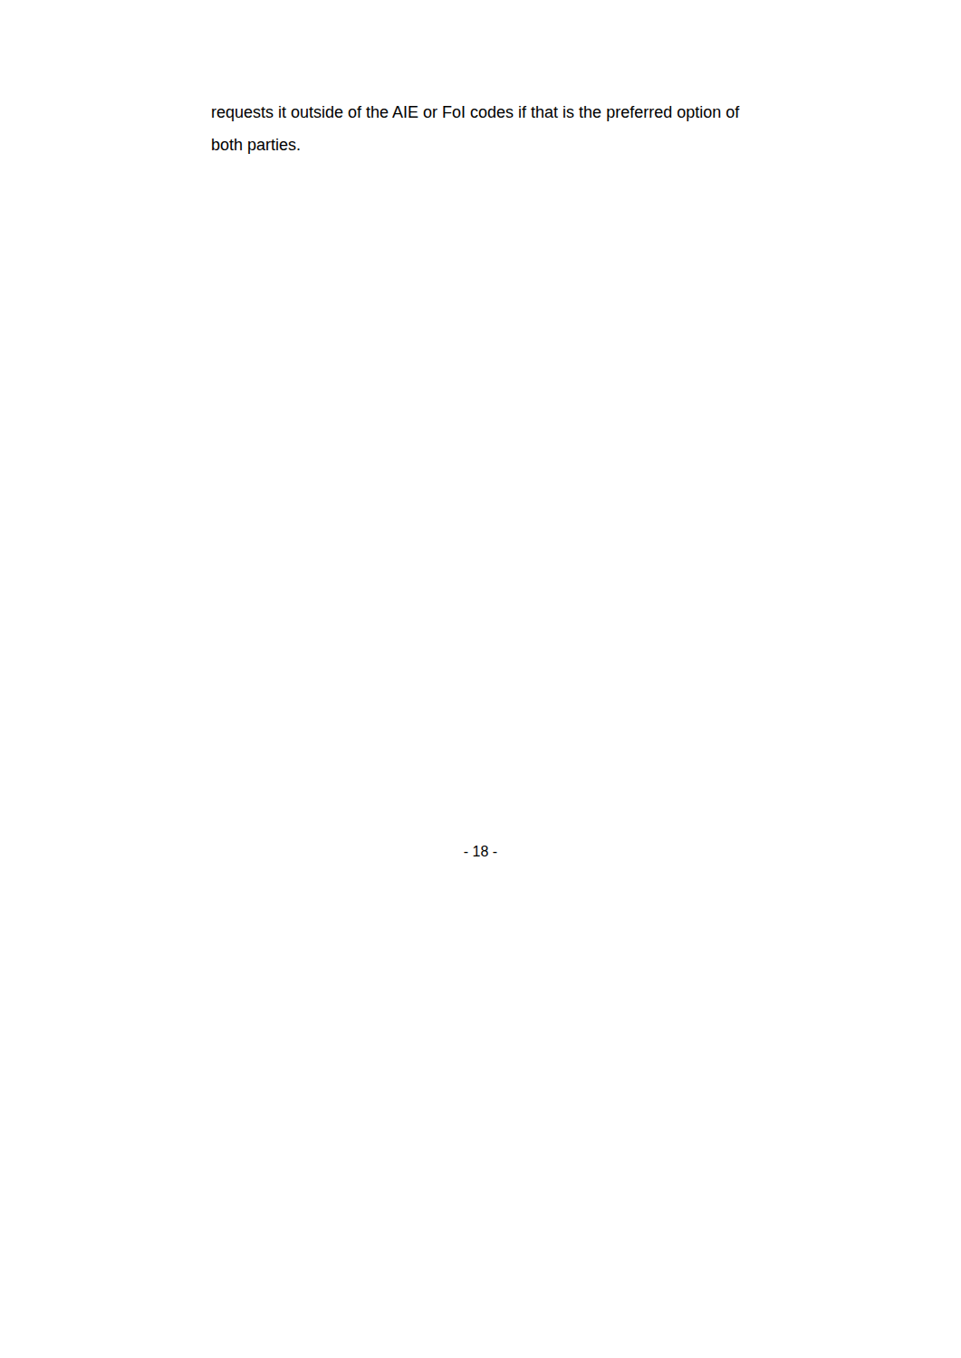requests it outside of the AIE or FoI codes if that is the preferred option of both parties.
- 18 -